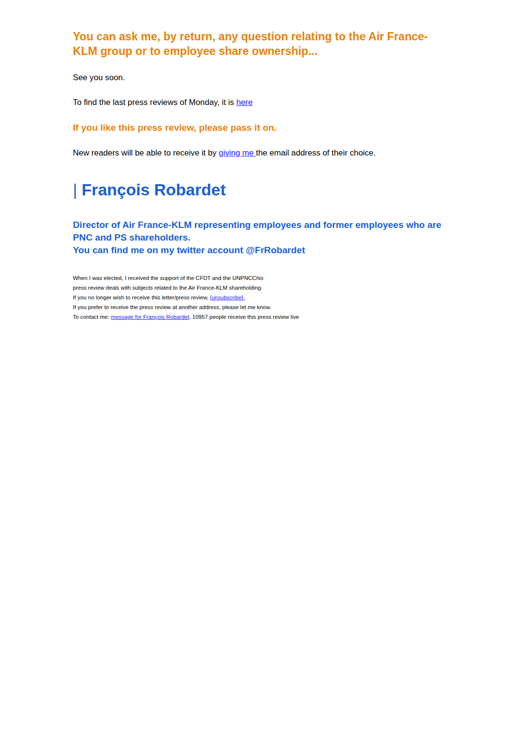You can ask me, by return, any question relating to the Air France-KLM group or to employee share ownership...
See you soon.
To find the last press reviews of Monday, it is here
If you like this press review, please pass it on.
New readers will be able to receive it by giving me the email address of their choice.
| François Robardet
Director of Air France-KLM representing employees and former employees who are PNC and PS shareholders.
You can find me on my twitter account @FrRobardet
When I was elected, I received the support of the CFDT and the UNPNCChis
press review deals with subjects related to the Air France-KLM shareholding.
If you no longer wish to receive this letter/press review, [unsubscribe].
If you prefer to receive the press review at another address, please let me know.
To contact me: message for François Robardet. 10957 people receive this press review live